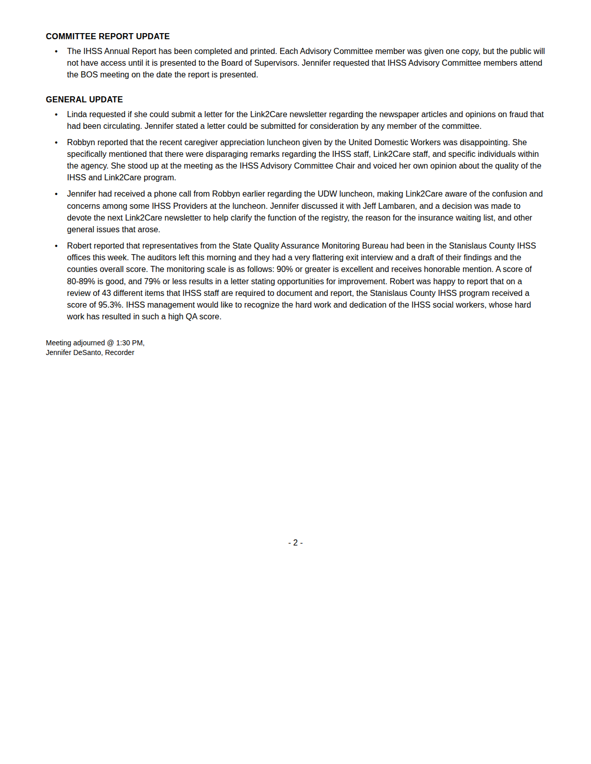COMMITTEE REPORT UPDATE
The IHSS Annual Report has been completed and printed. Each Advisory Committee member was given one copy, but the public will not have access until it is presented to the Board of Supervisors. Jennifer requested that IHSS Advisory Committee members attend the BOS meeting on the date the report is presented.
GENERAL UPDATE
Linda requested if she could submit a letter for the Link2Care newsletter regarding the newspaper articles and opinions on fraud that had been circulating. Jennifer stated a letter could be submitted for consideration by any member of the committee.
Robbyn reported that the recent caregiver appreciation luncheon given by the United Domestic Workers was disappointing. She specifically mentioned that there were disparaging remarks regarding the IHSS staff, Link2Care staff, and specific individuals within the agency. She stood up at the meeting as the IHSS Advisory Committee Chair and voiced her own opinion about the quality of the IHSS and Link2Care program.
Jennifer had received a phone call from Robbyn earlier regarding the UDW luncheon, making Link2Care aware of the confusion and concerns among some IHSS Providers at the luncheon. Jennifer discussed it with Jeff Lambaren, and a decision was made to devote the next Link2Care newsletter to help clarify the function of the registry, the reason for the insurance waiting list, and other general issues that arose.
Robert reported that representatives from the State Quality Assurance Monitoring Bureau had been in the Stanislaus County IHSS offices this week. The auditors left this morning and they had a very flattering exit interview and a draft of their findings and the counties overall score. The monitoring scale is as follows: 90% or greater is excellent and receives honorable mention. A score of 80-89% is good, and 79% or less results in a letter stating opportunities for improvement. Robert was happy to report that on a review of 43 different items that IHSS staff are required to document and report, the Stanislaus County IHSS program received a score of 95.3%. IHSS management would like to recognize the hard work and dedication of the IHSS social workers, whose hard work has resulted in such a high QA score.
Meeting adjourned @ 1:30 PM,
Jennifer DeSanto, Recorder
- 2 -